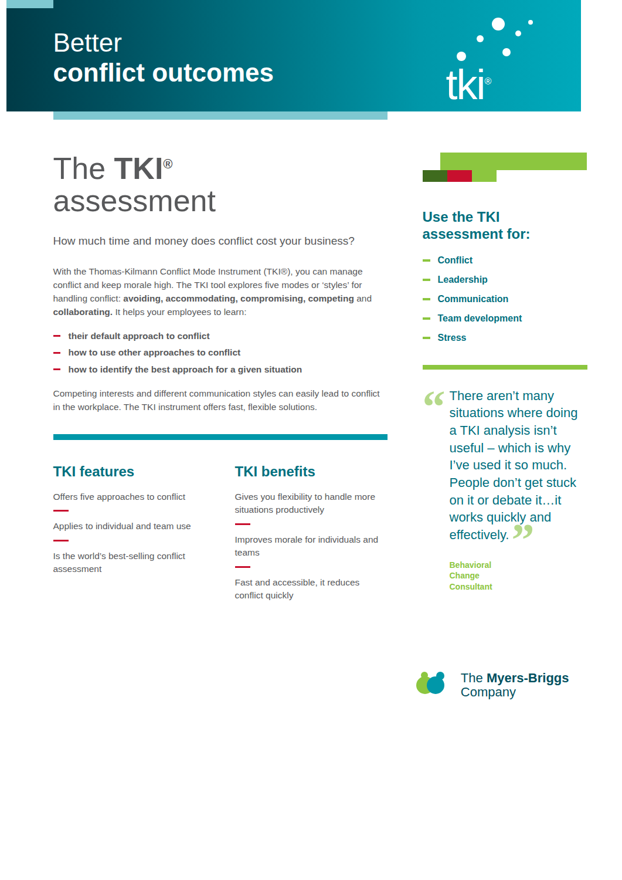Betterconflict outcomes
tki®
The TKI®
assessment
How much time and money does conflict cost your business?
With the Thomas-Kilmann Conflict Mode Instrument (TKI®), you can manage conflict and keep morale high. The TKI tool explores five modes or ‘styles’ for handling conflict: avoiding, accommodating, compromising, competing and collaborating. It helps your employees to learn:
their default approach to conflict
how to use other approaches to conflict
how to identify the best approach for a given situation
Competing interests and different communication styles can easily lead to conflict in the workplace. The TKI instrument offers fast, flexible solutions.
TKI features
Offers five approaches to conflict
Applies to individual and team use
Is the world’s best-selling conflict assessment
TKI benefits
Gives you flexibility to handle more situations productively
Improves morale for individuals and teams
Fast and accessible, it reduces conflict quickly
Use the TKI
assessment for:
Conflict
Leadership
Communication
Team development
Stress
“
There aren’t many situations where doing a TKI analysis isn’t useful – which is why I’ve used it so much. People don’t get stuck on it or debate it…it works quickly and effectively.”
Behavioral
Change
Consultant
The Myers-Briggs
Company